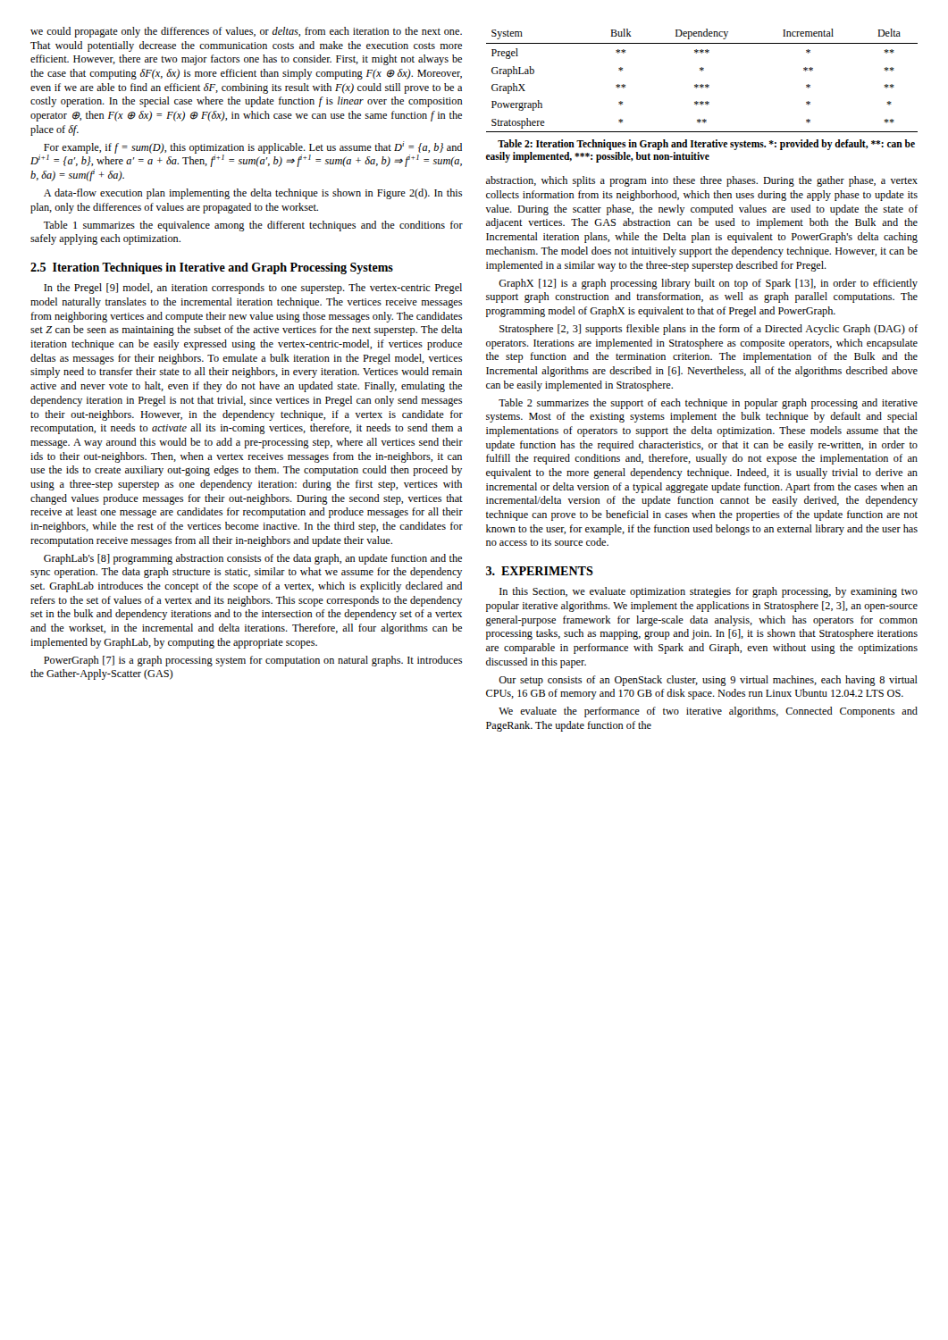we could propagate only the differences of values, or deltas, from each iteration to the next one. That would potentially decrease the communication costs and make the execution costs more efficient. However, there are two major factors one has to consider. First, it might not always be the case that computing δF(x, δx) is more efficient than simply computing F(x ⊕ δx). Moreover, even if we are able to find an efficient δF, combining its result with F(x) could still prove to be a costly operation. In the special case where the update function f is linear over the composition operator ⊕, then F(x ⊕ δx) = F(x) ⊕ F(δx), in which case we can use the same function f in the place of δf.
For example, if f = sum(D), this optimization is applicable. Let us assume that Di = {a, b} and Di+1 = {a′, b}, where a′ = a + δa. Then, fi+1 = sum(a′, b) ⇒ fi+1 = sum(a + δa, b) ⇒ fi+1 = sum(a, b, δa) = sum(fi + δa).
A data-flow execution plan implementing the delta technique is shown in Figure 2(d). In this plan, only the differences of values are propagated to the workset.
Table 1 summarizes the equivalence among the different techniques and the conditions for safely applying each optimization.
2.5 Iteration Techniques in Iterative and Graph Processing Systems
In the Pregel [9] model, an iteration corresponds to one superstep. The vertex-centric Pregel model naturally translates to the incremental iteration technique. The vertices receive messages from neighboring vertices and compute their new value using those messages only. The candidates set Z can be seen as maintaining the subset of the active vertices for the next superstep. The delta iteration technique can be easily expressed using the vertex-centric-model, if vertices produce deltas as messages for their neighbors. To emulate a bulk iteration in the Pregel model, vertices simply need to transfer their state to all their neighbors, in every iteration. Vertices would remain active and never vote to halt, even if they do not have an updated state. Finally, emulating the dependency iteration in Pregel is not that trivial, since vertices in Pregel can only send messages to their out-neighbors. However, in the dependency technique, if a vertex is candidate for recomputation, it needs to activate all its in-coming vertices, therefore, it needs to send them a message. A way around this would be to add a pre-processing step, where all vertices send their ids to their out-neighbors. Then, when a vertex receives messages from the in-neighbors, it can use the ids to create auxiliary out-going edges to them. The computation could then proceed by using a three-step superstep as one dependency iteration: during the first step, vertices with changed values produce messages for their out-neighbors. During the second step, vertices that receive at least one message are candidates for recomputation and produce messages for all their in-neighbors, while the rest of the vertices become inactive. In the third step, the candidates for recomputation receive messages from all their in-neighbors and update their value.
GraphLab's [8] programming abstraction consists of the data graph, an update function and the sync operation. The data graph structure is static, similar to what we assume for the dependency set. GraphLab introduces the concept of the scope of a vertex, which is explicitly declared and refers to the set of values of a vertex and its neighbors. This scope corresponds to the dependency set in the bulk and dependency iterations and to the intersection of the dependency set of a vertex and the workset, in the incremental and delta iterations. Therefore, all four algorithms can be implemented by GraphLab, by computing the appropriate scopes.
PowerGraph [7] is a graph processing system for computation on natural graphs. It introduces the Gather-Apply-Scatter (GAS)
| System | Bulk | Dependency | Incremental | Delta |
| --- | --- | --- | --- | --- |
| Pregel | ** | *** | * | ** |
| GraphLab | * | * | ** | ** |
| GraphX | ** | *** | * | ** |
| Powergraph | * | *** | * | * |
| Stratosphere | * | ** | * | ** |
Table 2: Iteration Techniques in Graph and Iterative systems. *: provided by default, **: can be easily implemented, ***: possible, but non-intuitive
abstraction, which splits a program into these three phases. During the gather phase, a vertex collects information from its neighborhood, which then uses during the apply phase to update its value. During the scatter phase, the newly computed values are used to update the state of adjacent vertices. The GAS abstraction can be used to implement both the Bulk and the Incremental iteration plans, while the Delta plan is equivalent to PowerGraph's delta caching mechanism. The model does not intuitively support the dependency technique. However, it can be implemented in a similar way to the three-step superstep described for Pregel.
GraphX [12] is a graph processing library built on top of Spark [13], in order to efficiently support graph construction and transformation, as well as graph parallel computations. The programming model of GraphX is equivalent to that of Pregel and PowerGraph.
Stratosphere [2, 3] supports flexible plans in the form of a Directed Acyclic Graph (DAG) of operators. Iterations are implemented in Stratosphere as composite operators, which encapsulate the step function and the termination criterion. The implementation of the Bulk and the Incremental algorithms are described in [6]. Nevertheless, all of the algorithms described above can be easily implemented in Stratosphere.
Table 2 summarizes the support of each technique in popular graph processing and iterative systems. Most of the existing systems implement the bulk technique by default and special implementations of operators to support the delta optimization. These models assume that the update function has the required characteristics, or that it can be easily re-written, in order to fulfill the required conditions and, therefore, usually do not expose the implementation of an equivalent to the more general dependency technique. Indeed, it is usually trivial to derive an incremental or delta version of a typical aggregate update function. Apart from the cases when an incremental/delta version of the update function cannot be easily derived, the dependency technique can prove to be beneficial in cases when the properties of the update function are not known to the user, for example, if the function used belongs to an external library and the user has no access to its source code.
3. EXPERIMENTS
In this Section, we evaluate optimization strategies for graph processing, by examining two popular iterative algorithms. We implement the applications in Stratosphere [2, 3], an open-source general-purpose framework for large-scale data analysis, which has operators for common processing tasks, such as mapping, group and join. In [6], it is shown that Stratosphere iterations are comparable in performance with Spark and Giraph, even without using the optimizations discussed in this paper.
Our setup consists of an OpenStack cluster, using 9 virtual machines, each having 8 virtual CPUs, 16 GB of memory and 170 GB of disk space. Nodes run Linux Ubuntu 12.04.2 LTS OS.
We evaluate the performance of two iterative algorithms, Connected Components and PageRank. The update function of the